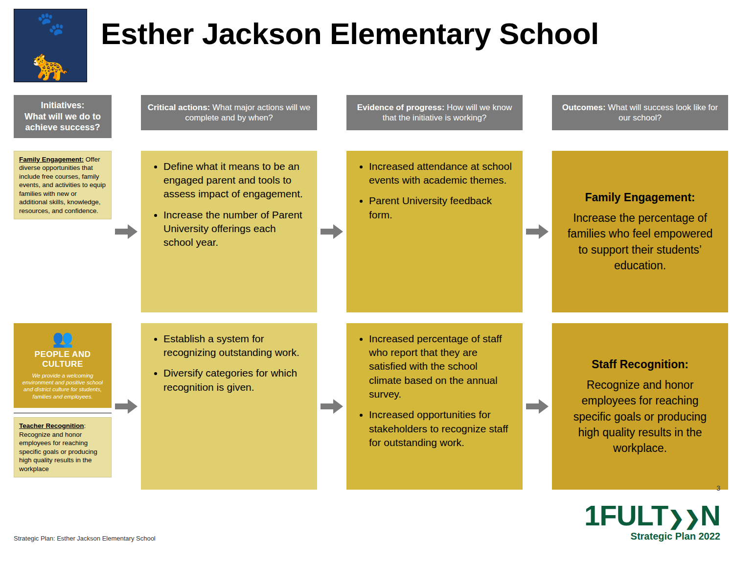🐾 🐆
Esther Jackson Elementary School
Initiatives:
What will we do to achieve success?
Critical actions: What major actions will we complete and by when?
Evidence of progress: How will we know that the initiative is working?
Outcomes: What will success look like for our school?
Family Engagement: Offer diverse opportunities that include free courses, family events, and activities to equip families with new or additional skills, knowledge, resources, and confidence.
Define what it means to be an engaged parent and tools to assess impact of engagement.
Increase the number of Parent University offerings each school year.
Increased attendance at school events with academic themes.
Parent University feedback form.
Family Engagement: Increase the percentage of families who feel empowered to support their students’ education.
👥
PEOPLE AND CULTURE
We provide a welcoming environment and positive school and district culture for students, families and employees.
Teacher Recognition: Recognize and honor employees for reaching specific goals or producing high quality results in the workplace
Establish a system for recognizing outstanding work.
Diversify categories for which recognition is given.
Increased percentage of staff who report that they are satisfied with the school climate based on the annual survey.
Increased opportunities for stakeholders to recognize staff for outstanding work.
Staff Recognition: Recognize and honor employees for reaching specific goals or producing high quality results in the workplace.
Strategic Plan: Esther Jackson Elementary School
3
1FULT❯❯N
Strategic Plan 2022